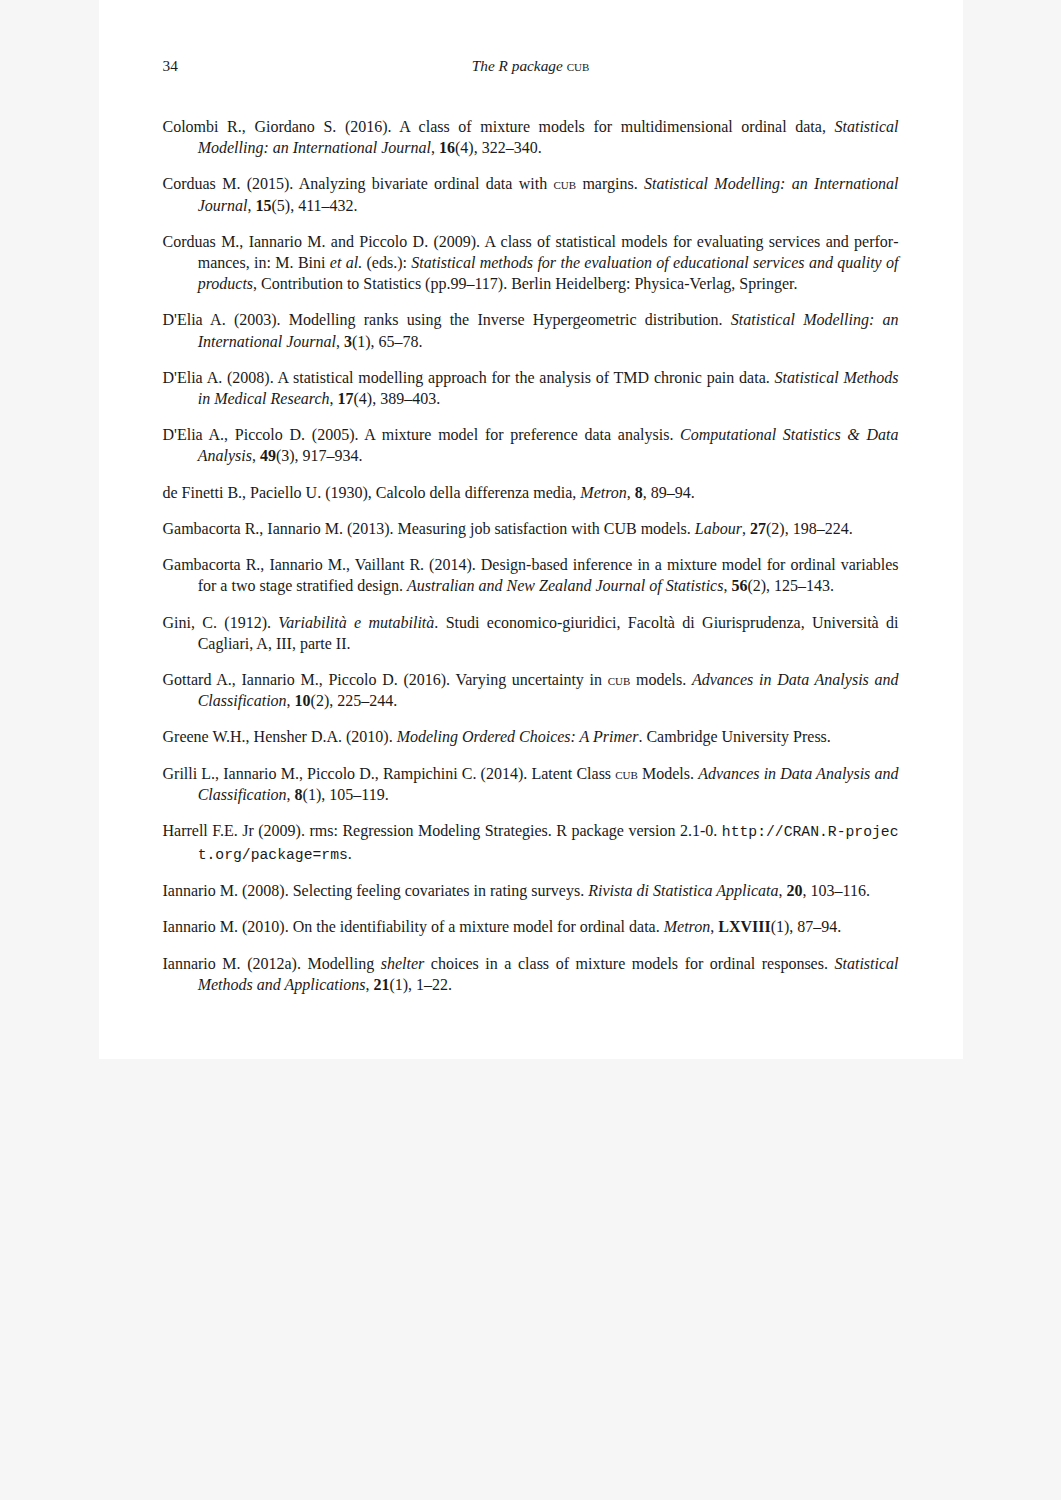34
The R package cub
Colombi R., Giordano S. (2016). A class of mixture models for multidimensional ordinal data, Statistical Modelling: an International Journal, 16(4), 322–340.
Corduas M. (2015). Analyzing bivariate ordinal data with cub margins. Statistical Modelling: an International Journal, 15(5), 411–432.
Corduas M., Iannario M. and Piccolo D. (2009). A class of statistical models for evaluating services and performances, in: M. Bini et al. (eds.): Statistical methods for the evaluation of educational services and quality of products, Contribution to Statistics (pp.99–117). Berlin Heidelberg: Physica-Verlag, Springer.
D'Elia A. (2003). Modelling ranks using the Inverse Hypergeometric distribution. Statistical Modelling: an International Journal, 3(1), 65–78.
D'Elia A. (2008). A statistical modelling approach for the analysis of TMD chronic pain data. Statistical Methods in Medical Research, 17(4), 389–403.
D'Elia A., Piccolo D. (2005). A mixture model for preference data analysis. Computational Statistics & Data Analysis, 49(3), 917–934.
de Finetti B., Paciello U. (1930), Calcolo della differenza media, Metron, 8, 89–94.
Gambacorta R., Iannario M. (2013). Measuring job satisfaction with CUB models. Labour, 27(2), 198–224.
Gambacorta R., Iannario M., Vaillant R. (2014). Design-based inference in a mixture model for ordinal variables for a two stage stratified design. Australian and New Zealand Journal of Statistics, 56(2), 125–143.
Gini, C. (1912). Variabilità e mutabilità. Studi economico-giuridici, Facoltà di Giurisprudenza, Università di Cagliari, A, III, parte II.
Gottard A., Iannario M., Piccolo D. (2016). Varying uncertainty in cub models. Advances in Data Analysis and Classification, 10(2), 225–244.
Greene W.H., Hensher D.A. (2010). Modeling Ordered Choices: A Primer. Cambridge University Press.
Grilli L., Iannario M., Piccolo D., Rampichini C. (2014). Latent Class cub Models. Advances in Data Analysis and Classification, 8(1), 105–119.
Harrell F.E. Jr (2009). rms: Regression Modeling Strategies. R package version 2.1-0. http://CRAN.R-project.org/package=rms.
Iannario M. (2008). Selecting feeling covariates in rating surveys. Rivista di Statistica Applicata, 20, 103–116.
Iannario M. (2010). On the identifiability of a mixture model for ordinal data. Metron, LXVIII(1), 87–94.
Iannario M. (2012a). Modelling shelter choices in a class of mixture models for ordinal responses. Statistical Methods and Applications, 21(1), 1–22.